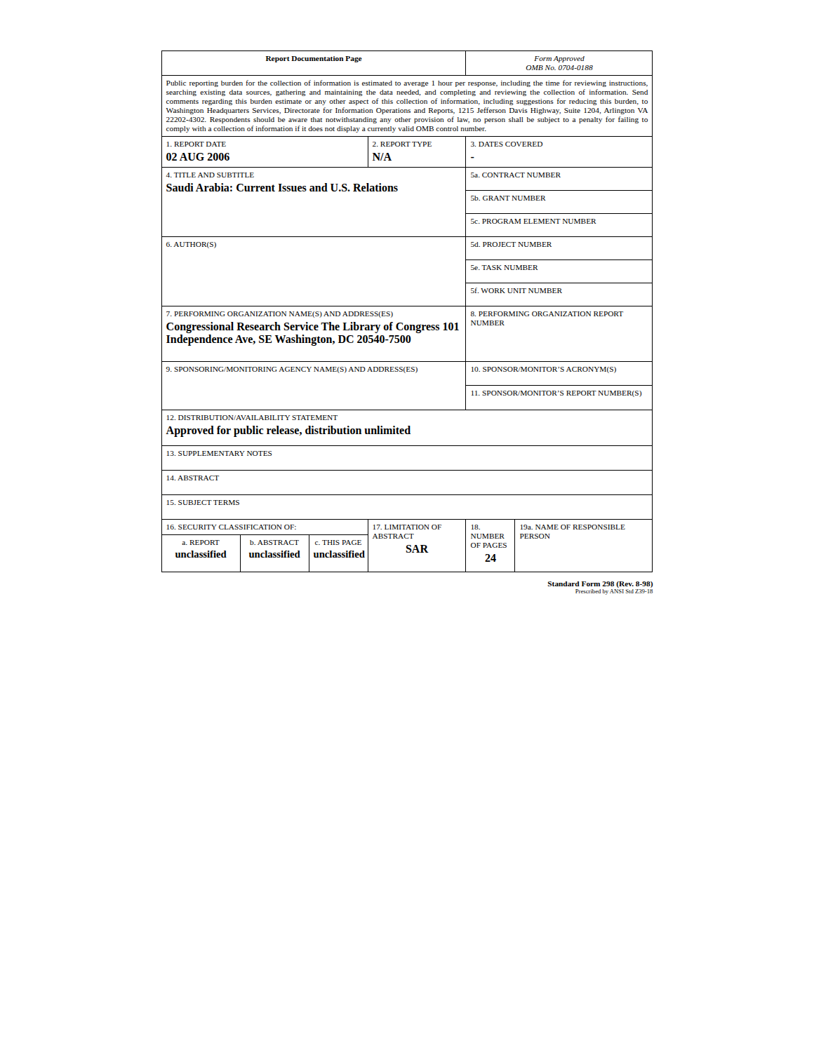| Report Documentation Page | Form Approved OMB No. 0704-0188 |
| Public reporting burden for the collection of information is estimated to average 1 hour per response, including the time for reviewing instructions, searching existing data sources, gathering and maintaining the data needed, and completing and reviewing the collection of information. Send comments regarding this burden estimate or any other aspect of this collection of information, including suggestions for reducing this burden, to Washington Headquarters Services, Directorate for Information Operations and Reports, 1215 Jefferson Davis Highway, Suite 1204, Arlington VA 22202-4302. Respondents should be aware that notwithstanding any other provision of law, no person shall be subject to a penalty for failing to comply with a collection of information if it does not display a currently valid OMB control number. |
| 1. REPORT DATE 02 AUG 2006 | 2. REPORT TYPE N/A | 3. DATES COVERED - |
| 4. TITLE AND SUBTITLE Saudi Arabia: Current Issues and U.S. Relations | 5a. CONTRACT NUMBER |
| 5b. GRANT NUMBER |
| 5c. PROGRAM ELEMENT NUMBER |
| 6. AUTHOR(S) | 5d. PROJECT NUMBER |
| 5e. TASK NUMBER |
| 5f. WORK UNIT NUMBER |
| 7. PERFORMING ORGANIZATION NAME(S) AND ADDRESS(ES) Congressional Research Service The Library of Congress 101 Independence Ave, SE Washington, DC 20540-7500 | 8. PERFORMING ORGANIZATION REPORT NUMBER |
| 9. SPONSORING/MONITORING AGENCY NAME(S) AND ADDRESS(ES) | 10. SPONSOR/MONITOR’S ACRONYM(S) |
| 11. SPONSOR/MONITOR’S REPORT NUMBER(S) |
| 12. DISTRIBUTION/AVAILABILITY STATEMENT Approved for public release, distribution unlimited |
| 13. SUPPLEMENTARY NOTES |
| 14. ABSTRACT |
| 15. SUBJECT TERMS |
| 16. SECURITY CLASSIFICATION OF: | 17. LIMITATION OF ABSTRACT SAR | 18. NUMBER OF PAGES 24 | 19a. NAME OF RESPONSIBLE PERSON |
| a. REPORT unclassified | b. ABSTRACT unclassified | c. THIS PAGE unclassified |
Standard Form 298 (Rev. 8-98)
Prescribed by ANSI Std Z39-18